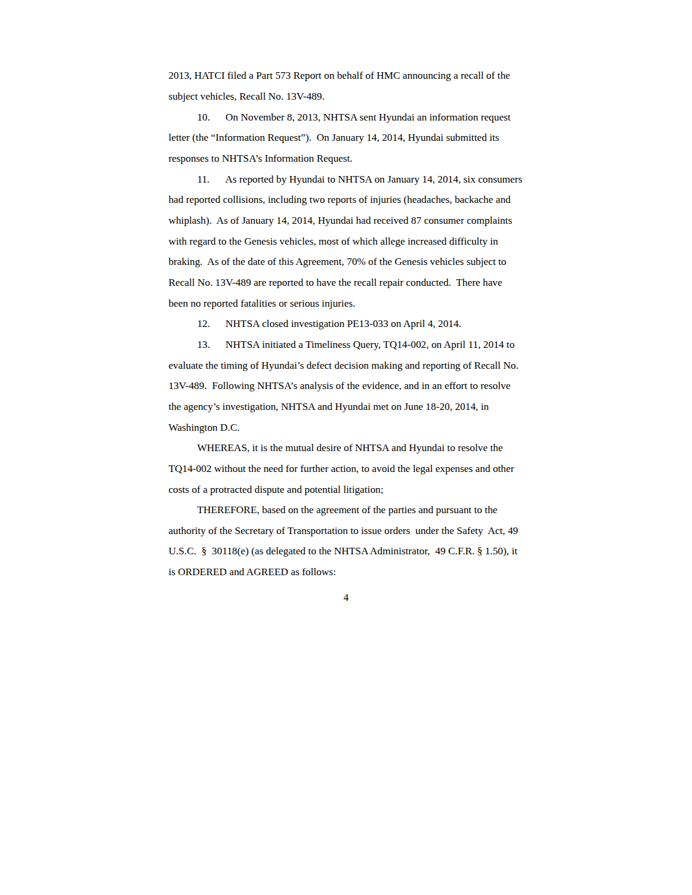2013, HATCI filed a Part 573 Report on behalf of HMC announcing a recall of the subject vehicles, Recall No. 13V-489.
10. On November 8, 2013, NHTSA sent Hyundai an information request letter (the “Information Request”). On January 14, 2014, Hyundai submitted its responses to NHTSA’s Information Request.
11. As reported by Hyundai to NHTSA on January 14, 2014, six consumers had reported collisions, including two reports of injuries (headaches, backache and whiplash). As of January 14, 2014, Hyundai had received 87 consumer complaints with regard to the Genesis vehicles, most of which allege increased difficulty in braking. As of the date of this Agreement, 70% of the Genesis vehicles subject to Recall No. 13V-489 are reported to have the recall repair conducted. There have been no reported fatalities or serious injuries.
12. NHTSA closed investigation PE13-033 on April 4, 2014.
13. NHTSA initiated a Timeliness Query, TQ14-002, on April 11, 2014 to evaluate the timing of Hyundai’s defect decision making and reporting of Recall No. 13V-489. Following NHTSA’s analysis of the evidence, and in an effort to resolve the agency’s investigation, NHTSA and Hyundai met on June 18-20, 2014, in Washington D.C.
WHEREAS, it is the mutual desire of NHTSA and Hyundai to resolve the TQ14-002 without the need for further action, to avoid the legal expenses and other costs of a protracted dispute and potential litigation;
THEREFORE, based on the agreement of the parties and pursuant to the authority of the Secretary of Transportation to issue orders under the Safety Act, 49 U.S.C. § 30118(e) (as delegated to the NHTSA Administrator, 49 C.F.R. § 1.50), it is ORDERED and AGREED as follows:
4